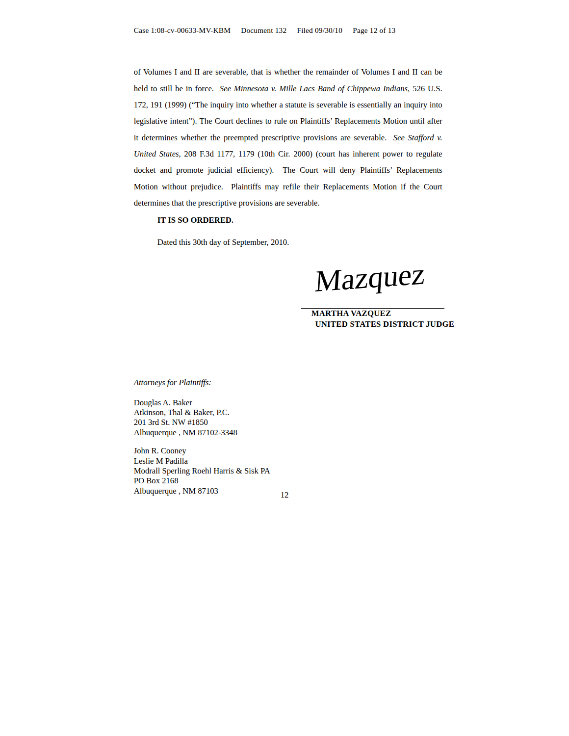Case 1:08-cv-00633-MV-KBM Document 132 Filed 09/30/10 Page 12 of 13
of Volumes I and II are severable, that is whether the remainder of Volumes I and II can be held to still be in force. See Minnesota v. Mille Lacs Band of Chippewa Indians, 526 U.S. 172, 191 (1999) (“The inquiry into whether a statute is severable is essentially an inquiry into legislative intent”). The Court declines to rule on Plaintiffs’ Replacements Motion until after it determines whether the preempted prescriptive provisions are severable. See Stafford v. United States, 208 F.3d 1177, 1179 (10th Cir. 2000) (court has inherent power to regulate docket and promote judicial efficiency). The Court will deny Plaintiffs’ Replacements Motion without prejudice. Plaintiffs may refile their Replacements Motion if the Court determines that the prescriptive provisions are severable.
IT IS SO ORDERED.
Dated this 30th day of September, 2010.
Mazquez
MARTHA VAZQUEZ
UNITED STATES DISTRICT JUDGE
Attorneys for Plaintiffs:
Douglas A. Baker
Atkinson, Thal & Baker, P.C.
201 3rd St. NW #1850
Albuquerque , NM 87102-3348 John R. Cooney
Leslie M Padilla
Modrall Sperling Roehl Harris & Sisk PA
PO Box 2168
Albuquerque , NM 87103
12